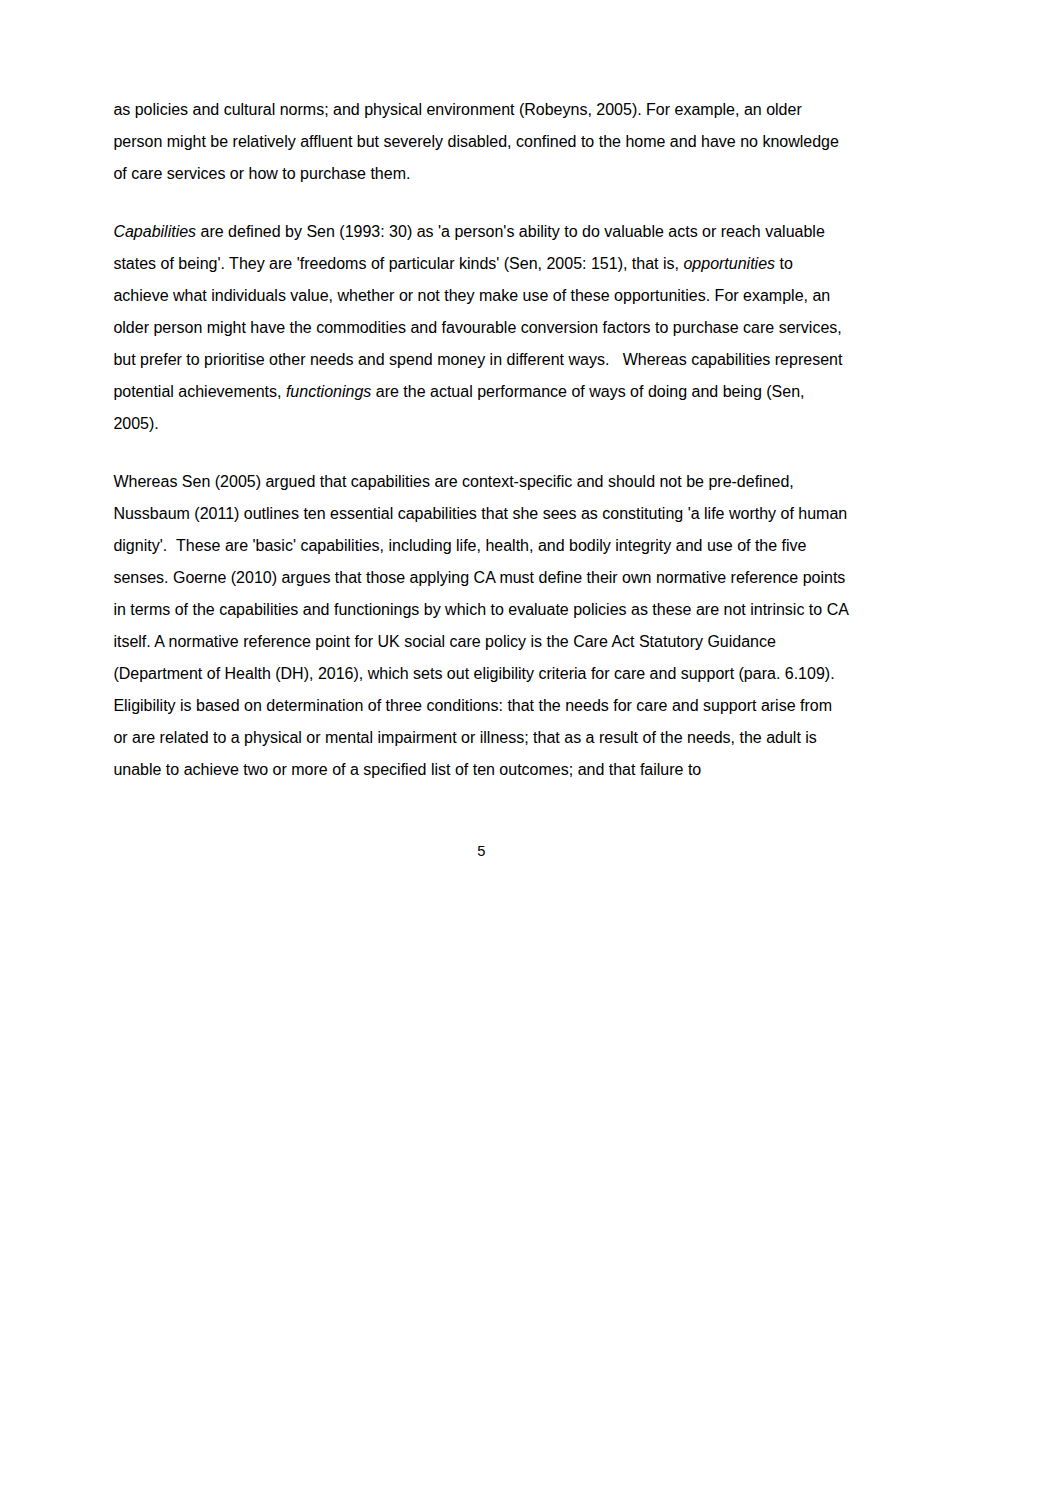as policies and cultural norms; and physical environment (Robeyns, 2005). For example, an older person might be relatively affluent but severely disabled, confined to the home and have no knowledge of care services or how to purchase them.
Capabilities are defined by Sen (1993: 30) as 'a person's ability to do valuable acts or reach valuable states of being'. They are 'freedoms of particular kinds' (Sen, 2005: 151), that is, opportunities to achieve what individuals value, whether or not they make use of these opportunities. For example, an older person might have the commodities and favourable conversion factors to purchase care services, but prefer to prioritise other needs and spend money in different ways. Whereas capabilities represent potential achievements, functionings are the actual performance of ways of doing and being (Sen, 2005).
Whereas Sen (2005) argued that capabilities are context-specific and should not be pre-defined, Nussbaum (2011) outlines ten essential capabilities that she sees as constituting 'a life worthy of human dignity'. These are 'basic' capabilities, including life, health, and bodily integrity and use of the five senses. Goerne (2010) argues that those applying CA must define their own normative reference points in terms of the capabilities and functionings by which to evaluate policies as these are not intrinsic to CA itself. A normative reference point for UK social care policy is the Care Act Statutory Guidance (Department of Health (DH), 2016), which sets out eligibility criteria for care and support (para. 6.109). Eligibility is based on determination of three conditions: that the needs for care and support arise from or are related to a physical or mental impairment or illness; that as a result of the needs, the adult is unable to achieve two or more of a specified list of ten outcomes; and that failure to
5